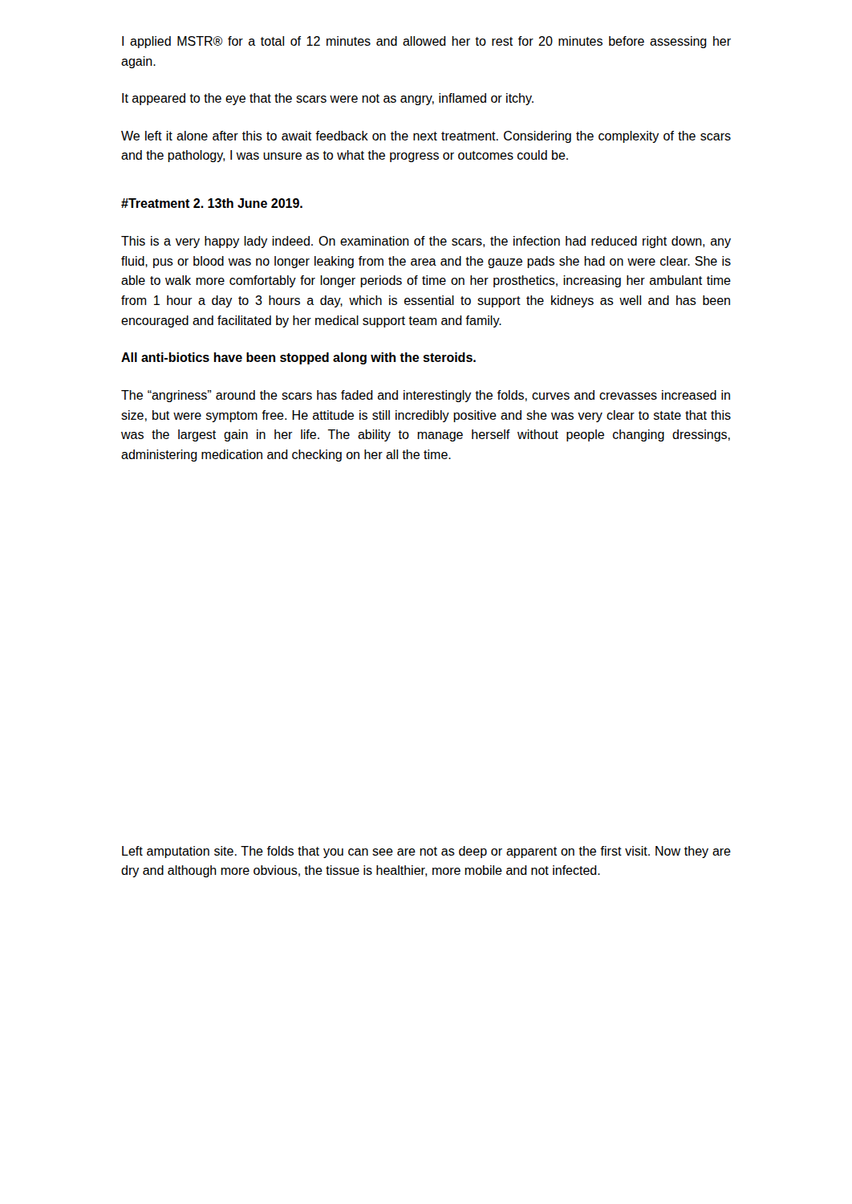I applied MSTR® for a total of 12 minutes and allowed her to rest for 20 minutes before assessing her again.
It appeared to the eye that the scars were not as angry, inflamed or itchy.
We left it alone after this to await feedback on the next treatment. Considering the complexity of the scars and the pathology, I was unsure as to what the progress or outcomes could be.
#Treatment 2. 13th June 2019.
This is a very happy lady indeed. On examination of the scars, the infection had reduced right down, any fluid, pus or blood was no longer leaking from the area and the gauze pads she had on were clear. She is able to walk more comfortably for longer periods of time on her prosthetics, increasing her ambulant time from 1 hour a day to 3 hours a day, which is essential to support the kidneys as well and has been encouraged and facilitated by her medical support team and family.
All anti-biotics have been stopped along with the steroids.
The “angriness” around the scars has faded and interestingly the folds, curves and crevasses increased in size, but were symptom free. He attitude is still incredibly positive and she was very clear to state that this was the largest gain in her life. The ability to manage herself without people changing dressings, administering medication and checking on her all the time.
Left amputation site. The folds that you can see are not as deep or apparent on the first visit. Now they are dry and although more obvious, the tissue is healthier, more mobile and not infected.